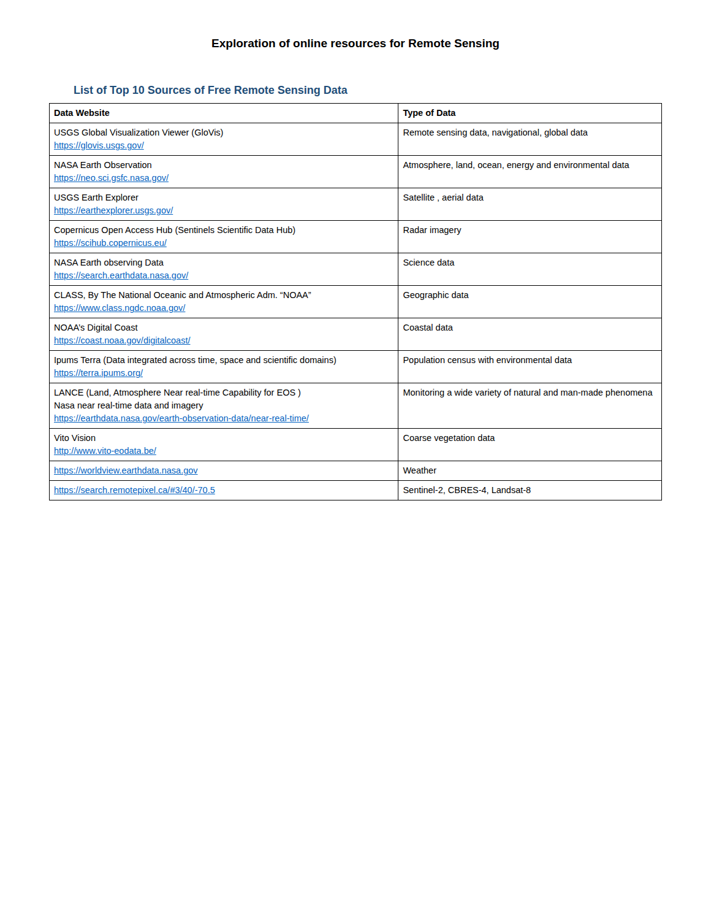Exploration of online resources for Remote Sensing
List of Top 10 Sources of Free Remote Sensing Data
| Data Website | Type of Data |
| --- | --- |
| USGS Global Visualization Viewer (GloVis) https://glovis.usgs.gov/ | Remote sensing data, navigational, global data |
| NASA Earth Observation https://neo.sci.gsfc.nasa.gov/ | Atmosphere, land, ocean, energy and environmental data |
| USGS Earth Explorer https://earthexplorer.usgs.gov/ | Satellite , aerial data |
| Copernicus Open Access Hub (Sentinels Scientific Data Hub) https://scihub.copernicus.eu/ | Radar imagery |
| NASA Earth observing Data https://search.earthdata.nasa.gov/ | Science data |
| CLASS, By The National Oceanic and Atmospheric Adm. “NOAA” https://www.class.ngdc.noaa.gov/ | Geographic data |
| NOAA’s Digital Coast https://coast.noaa.gov/digitalcoast/ | Coastal data |
| Ipums Terra (Data integrated across time, space and scientific domains) https://terra.ipums.org/ | Population census with environmental data |
| LANCE (Land, Atmosphere Near real-time Capability for EOS ) Nasa near real-time data and imagery https://earthdata.nasa.gov/earth-observation-data/near-real-time/ | Monitoring a wide variety of natural and man-made phenomena |
| Vito Vision http://www.vito-eodata.be/ | Coarse vegetation data |
| https://worldview.earthdata.nasa.gov | Weather |
| https://search.remotepixel.ca/#3/40/-70.5 | Sentinel-2, CBRES-4, Landsat-8 |